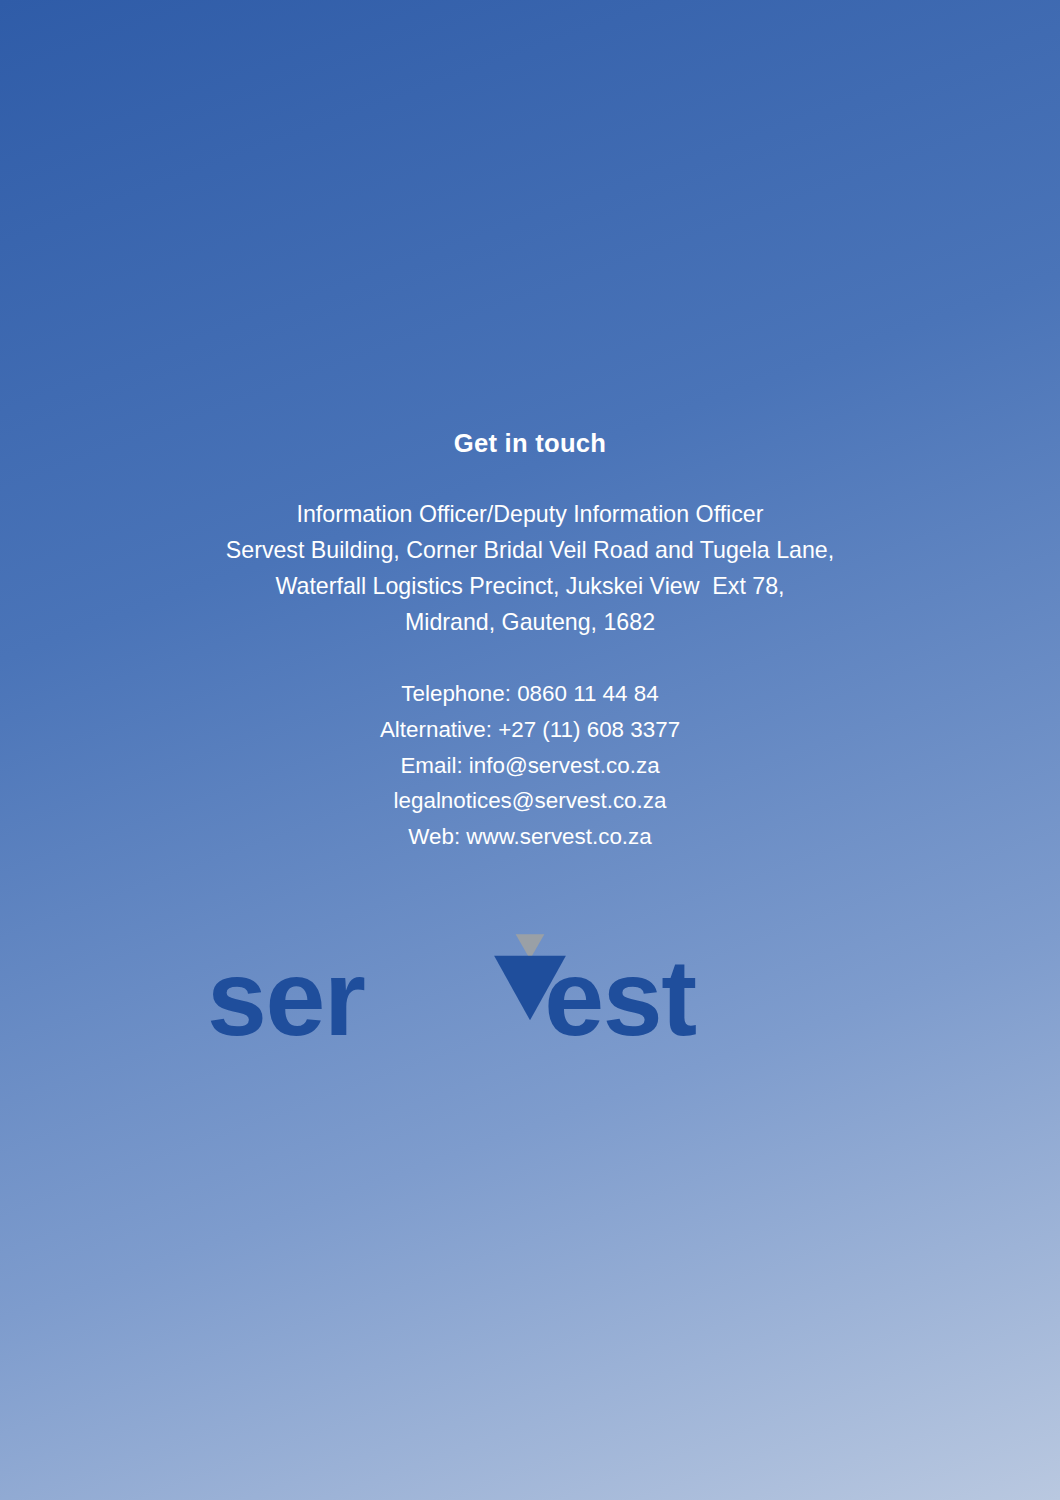Get in touch
Information Officer/Deputy Information Officer
Servest Building, Corner Bridal Veil Road and Tugela Lane,
Waterfall Logistics Precinct, Jukskei View Ext 78,
Midrand, Gauteng, 1682
Telephone: 0860 11 44 84
Alternative: +27 (11) 608 3377
Email: info@servest.co.za
legalnotices@servest.co.za
Web: www.servest.co.za
ser est